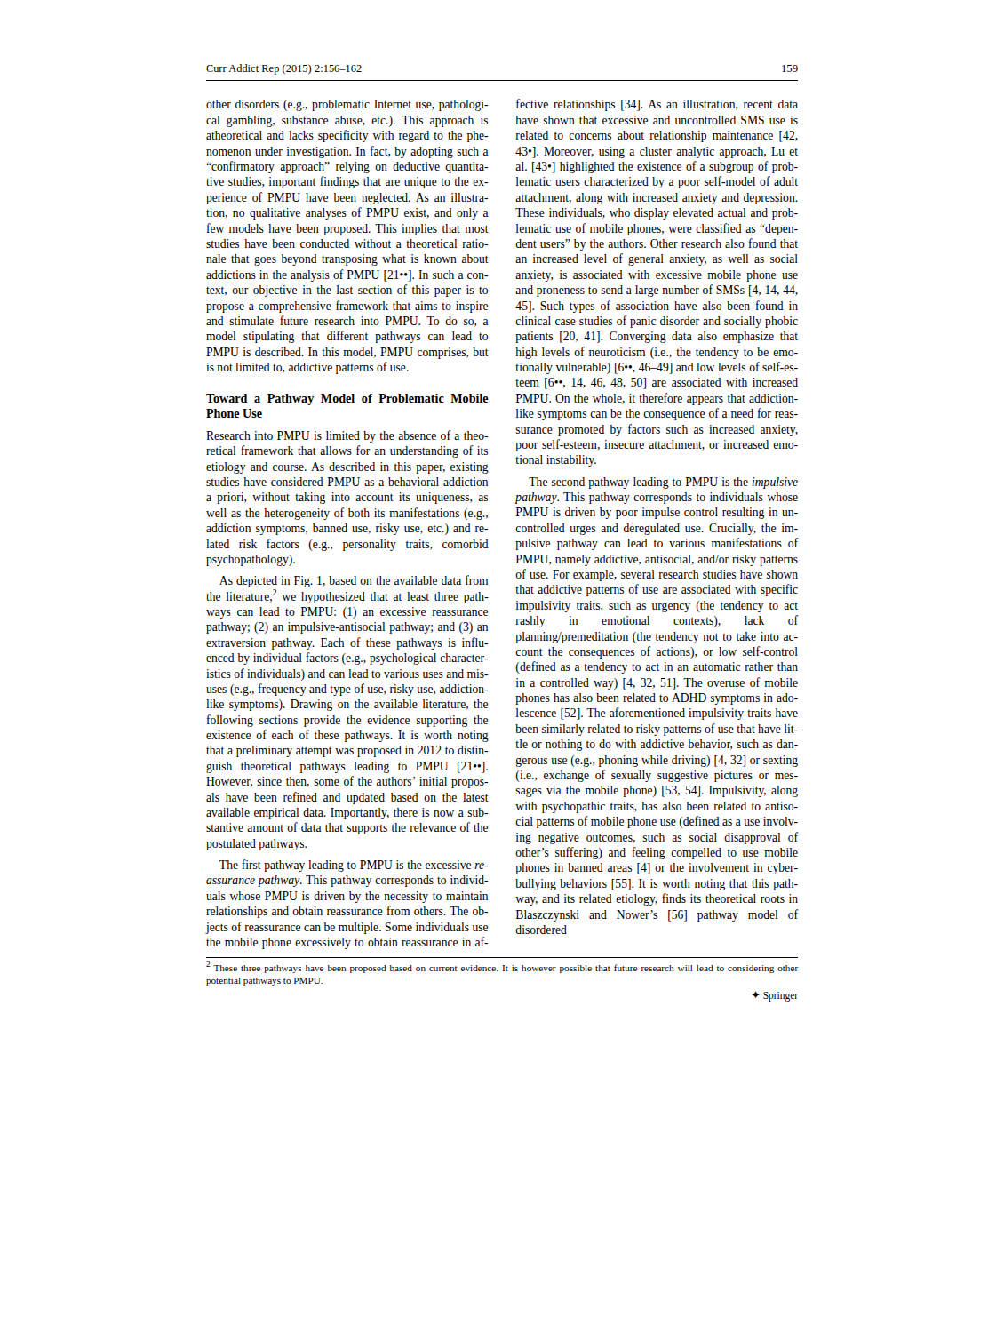Curr Addict Rep (2015) 2:156–162 159
other disorders (e.g., problematic Internet use, pathological gambling, substance abuse, etc.). This approach is atheoretical and lacks specificity with regard to the phenomenon under investigation. In fact, by adopting such a “confirmatory approach” relying on deductive quantitative studies, important findings that are unique to the experience of PMPU have been neglected. As an illustration, no qualitative analyses of PMPU exist, and only a few models have been proposed. This implies that most studies have been conducted without a theoretical rationale that goes beyond transposing what is known about addictions in the analysis of PMPU [21••]. In such a context, our objective in the last section of this paper is to propose a comprehensive framework that aims to inspire and stimulate future research into PMPU. To do so, a model stipulating that different pathways can lead to PMPU is described. In this model, PMPU comprises, but is not limited to, addictive patterns of use.
Toward a Pathway Model of Problematic Mobile Phone Use
Research into PMPU is limited by the absence of a theoretical framework that allows for an understanding of its etiology and course. As described in this paper, existing studies have considered PMPU as a behavioral addiction a priori, without taking into account its uniqueness, as well as the heterogeneity of both its manifestations (e.g., addiction symptoms, banned use, risky use, etc.) and related risk factors (e.g., personality traits, comorbid psychopathology).
As depicted in Fig. 1, based on the available data from the literature,2 we hypothesized that at least three pathways can lead to PMPU: (1) an excessive reassurance pathway; (2) an impulsive-antisocial pathway; and (3) an extraversion pathway. Each of these pathways is influenced by individual factors (e.g., psychological characteristics of individuals) and can lead to various uses and misuses (e.g., frequency and type of use, risky use, addiction-like symptoms). Drawing on the available literature, the following sections provide the evidence supporting the existence of each of these pathways. It is worth noting that a preliminary attempt was proposed in 2012 to distinguish theoretical pathways leading to PMPU [21••]. However, since then, some of the authors’ initial proposals have been refined and updated based on the latest available empirical data. Importantly, there is now a substantive amount of data that supports the relevance of the postulated pathways.
The first pathway leading to PMPU is the excessive reassurance pathway. This pathway corresponds to individuals whose PMPU is driven by the necessity to maintain relationships and obtain reassurance from others. The objects of reassurance can be multiple. Some individuals use the mobile phone excessively to obtain reassurance in affective relationships [34]. As an illustration, recent data have shown that excessive and uncontrolled SMS use is related to concerns about relationship maintenance [42, 43•]. Moreover, using a cluster analytic approach, Lu et al. [43•] highlighted the existence of a subgroup of problematic users characterized by a poor self-model of adult attachment, along with increased anxiety and depression. These individuals, who display elevated actual and problematic use of mobile phones, were classified as “dependent users” by the authors. Other research also found that an increased level of general anxiety, as well as social anxiety, is associated with excessive mobile phone use and proneness to send a large number of SMSs [4, 14, 44, 45]. Such types of association have also been found in clinical case studies of panic disorder and socially phobic patients [20, 41]. Converging data also emphasize that high levels of neuroticism (i.e., the tendency to be emotionally vulnerable) [6••, 46–49] and low levels of self-esteem [6••, 14, 46, 48, 50] are associated with increased PMPU. On the whole, it therefore appears that addiction-like symptoms can be the consequence of a need for reassurance promoted by factors such as increased anxiety, poor self-esteem, insecure attachment, or increased emotional instability.
The second pathway leading to PMPU is the impulsive pathway. This pathway corresponds to individuals whose PMPU is driven by poor impulse control resulting in uncontrolled urges and deregulated use. Crucially, the impulsive pathway can lead to various manifestations of PMPU, namely addictive, antisocial, and/or risky patterns of use. For example, several research studies have shown that addictive patterns of use are associated with specific impulsivity traits, such as urgency (the tendency to act rashly in emotional contexts), lack of planning/premeditation (the tendency not to take into account the consequences of actions), or low self-control (defined as a tendency to act in an automatic rather than in a controlled way) [4, 32, 51]. The overuse of mobile phones has also been related to ADHD symptoms in adolescence [52]. The aforementioned impulsivity traits have been similarly related to risky patterns of use that have little or nothing to do with addictive behavior, such as dangerous use (e.g., phoning while driving) [4, 32] or sexting (i.e., exchange of sexually suggestive pictures or messages via the mobile phone) [53, 54]. Impulsivity, along with psychopathic traits, has also been related to antisocial patterns of mobile phone use (defined as a use involving negative outcomes, such as social disapproval of other’s suffering) and feeling compelled to use mobile phones in banned areas [4] or the involvement in cyberbullying behaviors [55]. It is worth noting that this pathway, and its related etiology, finds its theoretical roots in Blaszczynski and Nower’s [56] pathway model of disordered
2 These three pathways have been proposed based on current evidence. It is however possible that future research will lead to considering other potential pathways to PMPU.
✦Springer